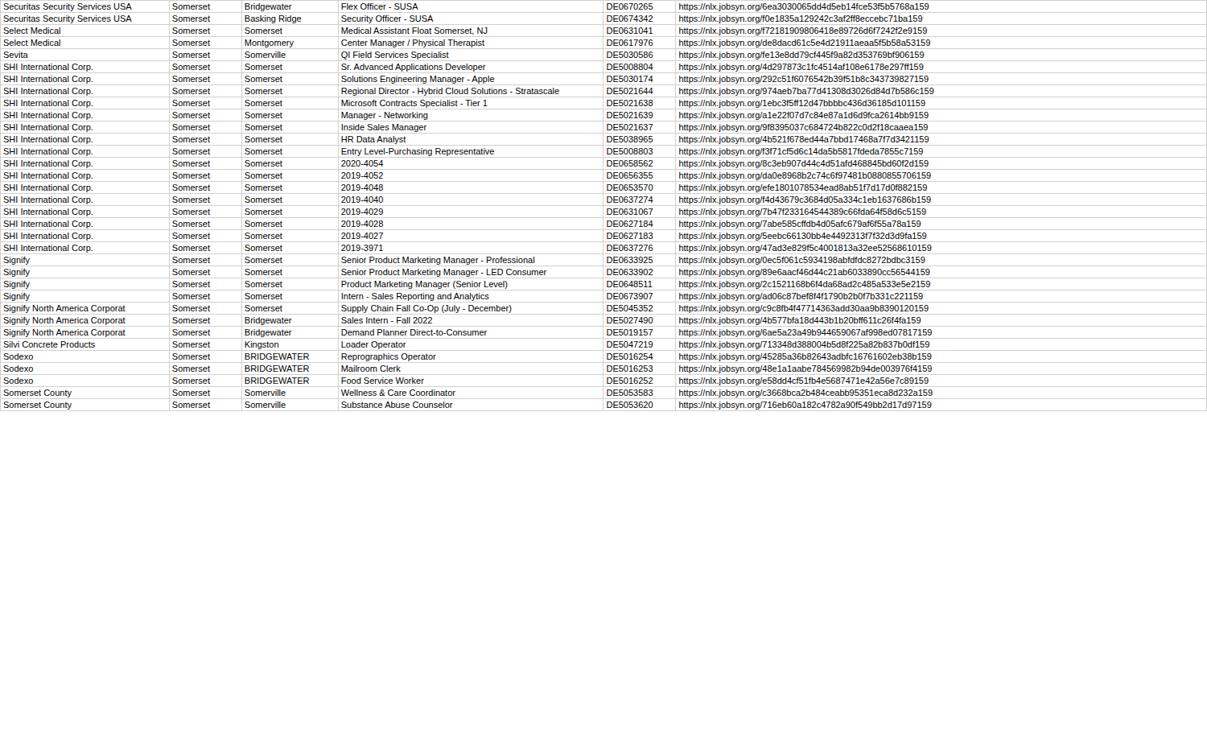| Securitas Security Services USA | Somerset | Bridgewater | Flex Officer - SUSA | DE0670265 | https://nlx.jobsyn.org/6ea3030065dd4d5eb14fce53f5b5768a159 |
| Securitas Security Services USA | Somerset | Basking Ridge | Security Officer - SUSA | DE0674342 | https://nlx.jobsyn.org/f0e1835a129242c3af2ff8eccebc71ba159 |
| Select Medical | Somerset | Somerset | Medical Assistant Float Somerset, NJ | DE0631041 | https://nlx.jobsyn.org/f72181909806418e89726d6f7242f2e9159 |
| Select Medical | Somerset | Montgomery | Center Manager / Physical Therapist | DE0617976 | https://nlx.jobsyn.org/de8dacd61c5e4d21911aeaa5f5b58a53159 |
| Sevita | Somerset | Somerville | QI Field Services Specialist | DE5030586 | https://nlx.jobsyn.org/fe13e8dd79cf445f9a82d353769bf906159 |
| SHI International Corp. | Somerset | Somerset | Sr. Advanced Applications Developer | DE5008804 | https://nlx.jobsyn.org/4d297873c1fc4514af108e6178e297ff159 |
| SHI International Corp. | Somerset | Somerset | Solutions Engineering Manager - Apple | DE5030174 | https://nlx.jobsyn.org/292c51f6076542b39f51b8c343739827159 |
| SHI International Corp. | Somerset | Somerset | Regional Director - Hybrid Cloud Solutions - Stratascale | DE5021644 | https://nlx.jobsyn.org/974aeb7ba77d41308d3026d84d7b586c159 |
| SHI International Corp. | Somerset | Somerset | Microsoft Contracts Specialist - Tier 1 | DE5021638 | https://nlx.jobsyn.org/1ebc3f5ff12d47bbbbc436d36185d101159 |
| SHI International Corp. | Somerset | Somerset | Manager - Networking | DE5021639 | https://nlx.jobsyn.org/a1e22f07d7c84e87a1d6d9fca2614bb9159 |
| SHI International Corp. | Somerset | Somerset | Inside Sales Manager | DE5021637 | https://nlx.jobsyn.org/9f8395037c684724b822c0d2f18caaea159 |
| SHI International Corp. | Somerset | Somerset | HR Data Analyst | DE5038965 | https://nlx.jobsyn.org/4b521f678ed44a7bbd17468a7f7d3421159 |
| SHI International Corp. | Somerset | Somerset | Entry Level-Purchasing Representative | DE5008803 | https://nlx.jobsyn.org/f3f71cf5d6c14da5b5817fdeda7855c7159 |
| SHI International Corp. | Somerset | Somerset | 2020-4054 | DE0658562 | https://nlx.jobsyn.org/8c3eb907d44c4d51afd468845bd60f2d159 |
| SHI International Corp. | Somerset | Somerset | 2019-4052 | DE0656355 | https://nlx.jobsyn.org/da0e8968b2c74c6f97481b0880855706159 |
| SHI International Corp. | Somerset | Somerset | 2019-4048 | DE0653570 | https://nlx.jobsyn.org/efe1801078534ead8ab51f7d17d0f882159 |
| SHI International Corp. | Somerset | Somerset | 2019-4040 | DE0637274 | https://nlx.jobsyn.org/f4d43679c3684d05a334c1eb1637686b159 |
| SHI International Corp. | Somerset | Somerset | 2019-4029 | DE0631067 | https://nlx.jobsyn.org/7b47f233164544389c66fda64f58d6c5159 |
| SHI International Corp. | Somerset | Somerset | 2019-4028 | DE0627184 | https://nlx.jobsyn.org/7abe585cffdb4d05afc679af6f55a78a159 |
| SHI International Corp. | Somerset | Somerset | 2019-4027 | DE0627183 | https://nlx.jobsyn.org/5eebc66130bb4e4492313f7f32d3d9fa159 |
| SHI International Corp. | Somerset | Somerset | 2019-3971 | DE0637276 | https://nlx.jobsyn.org/47ad3e829f5c4001813a32ee52568610159 |
| Signify | Somerset | Somerset | Senior Product Marketing Manager - Professional | DE0633925 | https://nlx.jobsyn.org/0ec5f061c5934198abfdfdc8272bdbc3159 |
| Signify | Somerset | Somerset | Senior Product Marketing Manager - LED Consumer | DE0633902 | https://nlx.jobsyn.org/89e6aacf46d44c21ab6033890cc56544159 |
| Signify | Somerset | Somerset | Product Marketing Manager (Senior Level) | DE0648511 | https://nlx.jobsyn.org/2c1521168b6f4da68ad2c485a533e5e2159 |
| Signify | Somerset | Somerset | Intern - Sales Reporting and Analytics | DE0673907 | https://nlx.jobsyn.org/ad06c87bef8f4f1790b2b0f7b331c221159 |
| Signify North America Corporat | Somerset | Somerset | Supply Chain Fall Co-Op (July - December) | DE5045352 | https://nlx.jobsyn.org/c9c8fb4f47714363add30aa9b8390120159 |
| Signify North America Corporat | Somerset | Bridgewater | Sales Intern - Fall 2022 | DE5027490 | https://nlx.jobsyn.org/4b577bfa18d443b1b20bff611c26f4fa159 |
| Signify North America Corporat | Somerset | Bridgewater | Demand Planner Direct-to-Consumer | DE5019157 | https://nlx.jobsyn.org/6ae5a23a49b944659067af998ed07817159 |
| Silvi Concrete Products | Somerset | Kingston | Loader Operator | DE5047219 | https://nlx.jobsyn.org/713348d388004b5d8f225a82b837b0df159 |
| Sodexo | Somerset | BRIDGEWATER | Reprographics Operator | DE5016254 | https://nlx.jobsyn.org/45285a36b82643adbfc16761602eb38b159 |
| Sodexo | Somerset | BRIDGEWATER | Mailroom Clerk | DE5016253 | https://nlx.jobsyn.org/48e1a1aabe784569982b94de003976f4159 |
| Sodexo | Somerset | BRIDGEWATER | Food Service Worker | DE5016252 | https://nlx.jobsyn.org/e58dd4cf51fb4e5687471e42a56e7c89159 |
| Somerset County | Somerset | Somerville | Wellness & Care Coordinator | DE5053583 | https://nlx.jobsyn.org/c3668bca2b484ceabb95351eca8d232a159 |
| Somerset County | Somerset | Somerville | Substance Abuse Counselor | DE5053620 | https://nlx.jobsyn.org/716eb60a182c4782a90f549bb2d17d97159 |